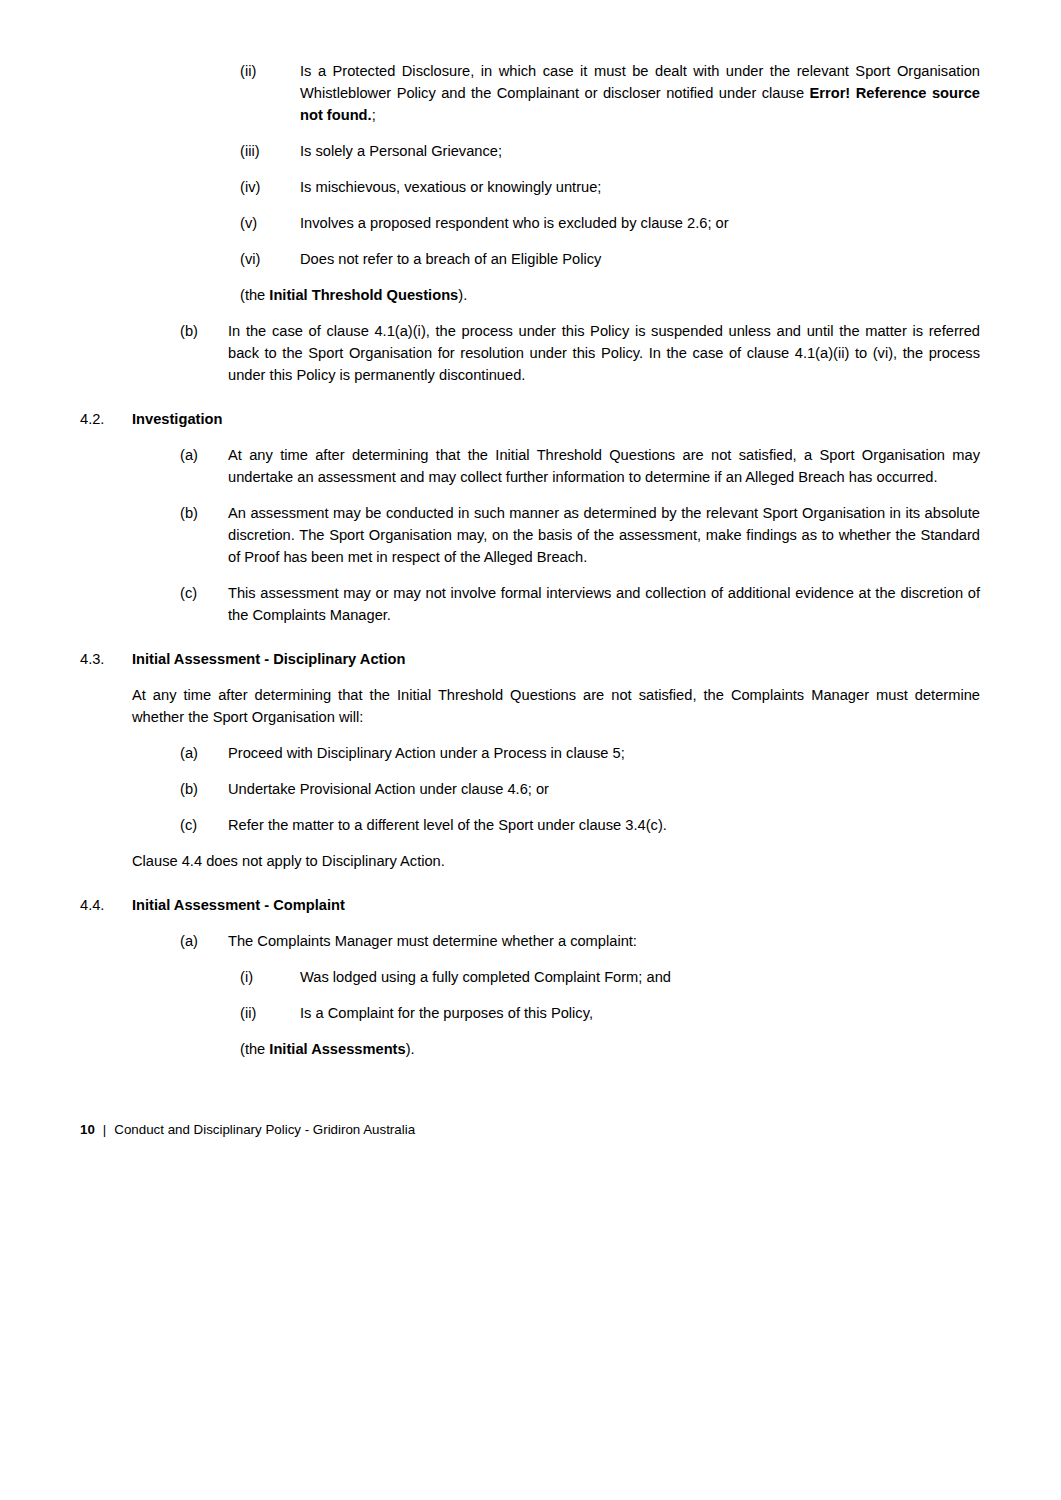(ii)
Is a Protected Disclosure, in which case it must be dealt with under the relevant Sport Organisation Whistleblower Policy and the Complainant or discloser notified under clause Error! Reference source not found.;
(iii)
Is solely a Personal Grievance;
(iv)
Is mischievous, vexatious or knowingly untrue;
(v)
Involves a proposed respondent who is excluded by clause 2.6; or
(vi)
Does not refer to a breach of an Eligible Policy
(the Initial Threshold Questions).
(b)
In the case of clause 4.1(a)(i), the process under this Policy is suspended unless and until the matter is referred back to the Sport Organisation for resolution under this Policy. In the case of clause 4.1(a)(ii) to (vi), the process under this Policy is permanently discontinued.
4.2. Investigation
(a)
At any time after determining that the Initial Threshold Questions are not satisfied, a Sport Organisation may undertake an assessment and may collect further information to determine if an Alleged Breach has occurred.
(b)
An assessment may be conducted in such manner as determined by the relevant Sport Organisation in its absolute discretion. The Sport Organisation may, on the basis of the assessment, make findings as to whether the Standard of Proof has been met in respect of the Alleged Breach.
(c)
This assessment may or may not involve formal interviews and collection of additional evidence at the discretion of the Complaints Manager.
4.3. Initial Assessment - Disciplinary Action
At any time after determining that the Initial Threshold Questions are not satisfied, the Complaints Manager must determine whether the Sport Organisation will:
(a)
Proceed with Disciplinary Action under a Process in clause 5;
(b)
Undertake Provisional Action under clause 4.6; or
(c)
Refer the matter to a different level of the Sport under clause 3.4(c).
Clause 4.4 does not apply to Disciplinary Action.
4.4. Initial Assessment - Complaint
(a)
The Complaints Manager must determine whether a complaint:
(i)
Was lodged using a fully completed Complaint Form; and
(ii)
Is a Complaint for the purposes of this Policy,
(the Initial Assessments).
10|Conduct and Disciplinary Policy - Gridiron Australia